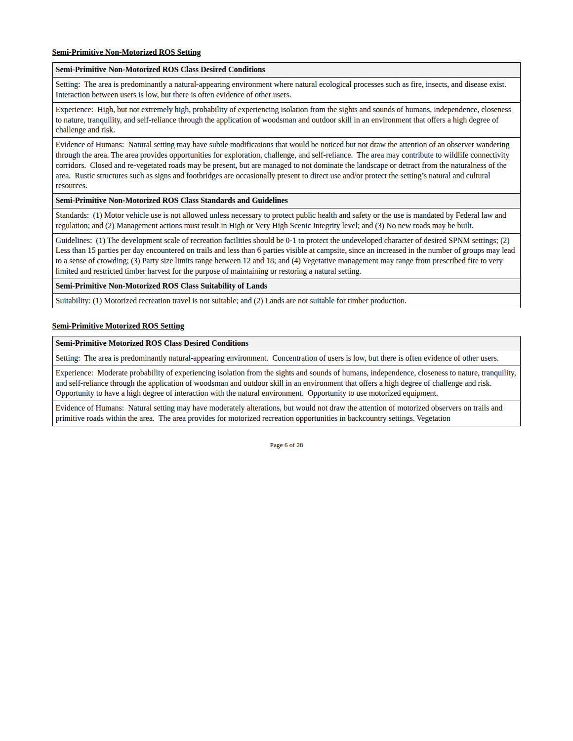Semi-Primitive Non-Motorized ROS Setting
| Semi-Primitive Non-Motorized ROS Class Desired Conditions |
| Setting: The area is predominantly a natural-appearing environment where natural ecological processes such as fire, insects, and disease exist. Interaction between users is low, but there is often evidence of other users. |
| Experience: High, but not extremely high, probability of experiencing isolation from the sights and sounds of humans, independence, closeness to nature, tranquility, and self-reliance through the application of woodsman and outdoor skill in an environment that offers a high degree of challenge and risk. |
| Evidence of Humans: Natural setting may have subtle modifications that would be noticed but not draw the attention of an observer wandering through the area. The area provides opportunities for exploration, challenge, and self-reliance. The area may contribute to wildlife connectivity corridors. Closed and re-vegetated roads may be present, but are managed to not dominate the landscape or detract from the naturalness of the area. Rustic structures such as signs and footbridges are occasionally present to direct use and/or protect the setting’s natural and cultural resources. |
| Semi-Primitive Non-Motorized ROS Class Standards and Guidelines |
| Standards: (1) Motor vehicle use is not allowed unless necessary to protect public health and safety or the use is mandated by Federal law and regulation; and (2) Management actions must result in High or Very High Scenic Integrity level; and (3) No new roads may be built. |
| Guidelines: (1) The development scale of recreation facilities should be 0-1 to protect the undeveloped character of desired SPNM settings; (2) Less than 15 parties per day encountered on trails and less than 6 parties visible at campsite, since an increased in the number of groups may lead to a sense of crowding; (3) Party size limits range between 12 and 18; and (4) Vegetative management may range from prescribed fire to very limited and restricted timber harvest for the purpose of maintaining or restoring a natural setting. |
| Semi-Primitive Non-Motorized ROS Class Suitability of Lands |
| Suitability: (1) Motorized recreation travel is not suitable; and (2) Lands are not suitable for timber production. |
Semi-Primitive Motorized ROS Setting
| Semi-Primitive Motorized ROS Class Desired Conditions |
| Setting: The area is predominantly natural-appearing environment. Concentration of users is low, but there is often evidence of other users. |
| Experience: Moderate probability of experiencing isolation from the sights and sounds of humans, independence, closeness to nature, tranquility, and self-reliance through the application of woodsman and outdoor skill in an environment that offers a high degree of challenge and risk. Opportunity to have a high degree of interaction with the natural environment. Opportunity to use motorized equipment. |
| Evidence of Humans: Natural setting may have moderately alterations, but would not draw the attention of motorized observers on trails and primitive roads within the area. The area provides for motorized recreation opportunities in backcountry settings. Vegetation |
Page 6 of 28